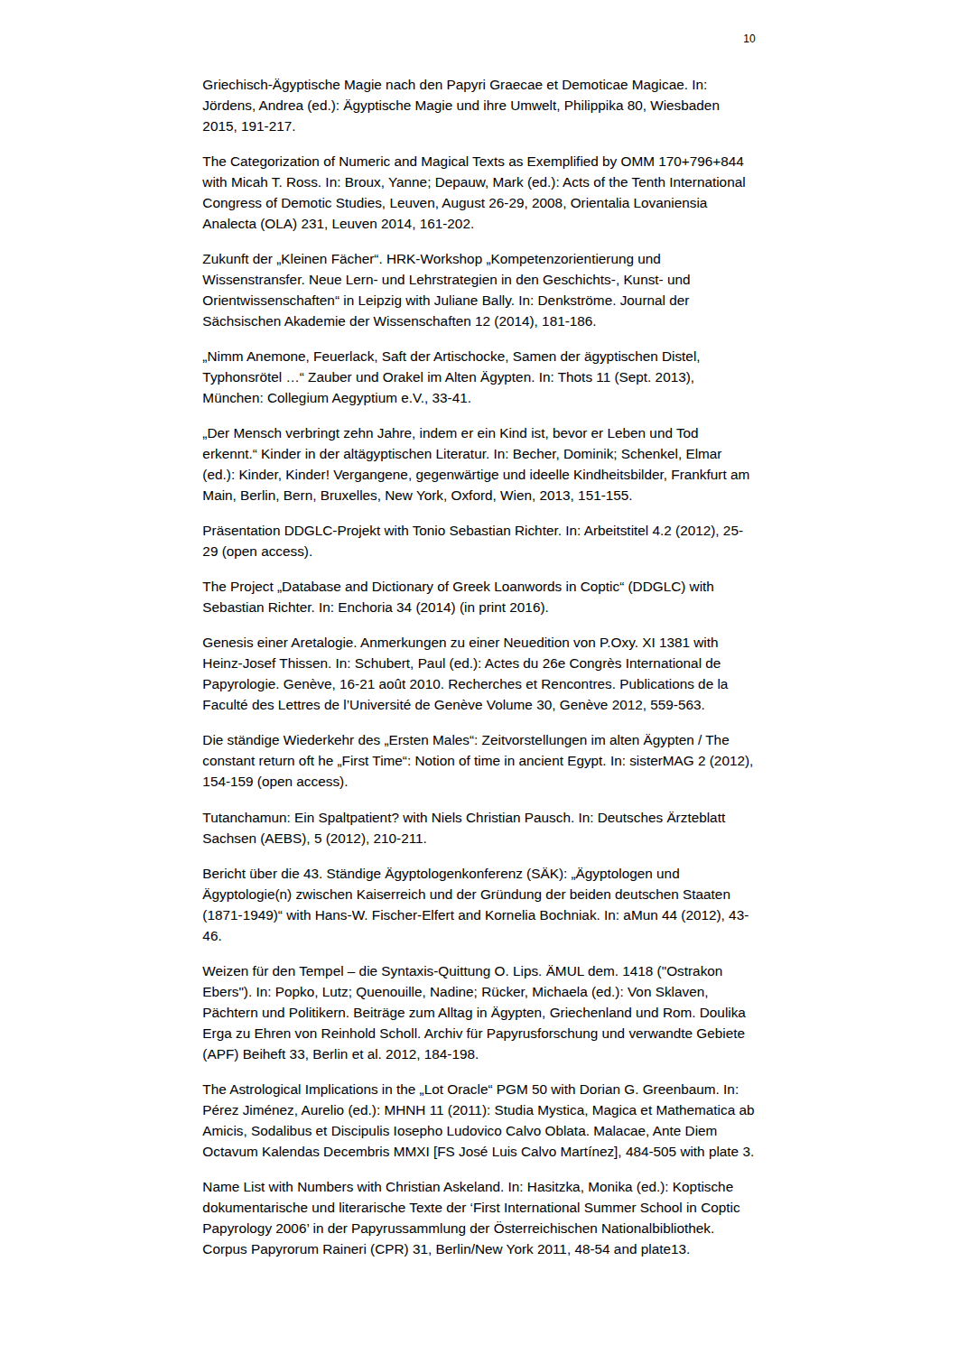10
Griechisch-Ägyptische Magie nach den Papyri Graecae et Demoticae Magicae. In: Jördens, Andrea (ed.): Ägyptische Magie und ihre Umwelt, Philippika 80, Wiesbaden 2015, 191-217.
The Categorization of Numeric and Magical Texts as Exemplified by OMM 170+796+844 with Micah T. Ross. In: Broux, Yanne; Depauw, Mark (ed.): Acts of the Tenth International Congress of Demotic Studies, Leuven, August 26-29, 2008, Orientalia Lovaniensia Analecta (OLA) 231, Leuven 2014, 161-202.
Zukunft der „Kleinen Fächer“. HRK-Workshop „Kompetenzorientierung und Wissenstransfer. Neue Lern- und Lehrstrategien in den Geschichts-, Kunst- und Orientwissenschaften“ in Leipzig with Juliane Bally. In: Denkströme. Journal der Sächsischen Akademie der Wissenschaften 12 (2014), 181-186.
„Nimm Anemone, Feuerlack, Saft der Artischocke, Samen der ägyptischen Distel, Typhonsrötel …“ Zauber und Orakel im Alten Ägypten. In: Thots 11 (Sept. 2013), München: Collegium Aegyptium e.V., 33-41.
„Der Mensch verbringt zehn Jahre, indem er ein Kind ist, bevor er Leben und Tod erkennt.“ Kinder in der altägyptischen Literatur. In: Becher, Dominik; Schenkel, Elmar (ed.): Kinder, Kinder! Vergangene, gegenwärtige und ideelle Kindheitsbilder, Frankfurt am Main, Berlin, Bern, Bruxelles, New York, Oxford, Wien, 2013, 151-155.
Präsentation DDGLC-Projekt with Tonio Sebastian Richter. In: Arbeitstitel 4.2 (2012), 25-29 (open access).
The Project „Database and Dictionary of Greek Loanwords in Coptic“ (DDGLC) with Sebastian Richter. In: Enchoria 34 (2014) (in print 2016).
Genesis einer Aretalogie. Anmerkungen zu einer Neuedition von P.Oxy. XI 1381 with Heinz-Josef Thissen. In: Schubert, Paul (ed.): Actes du 26e Congrès International de Papyrologie. Genève, 16-21 août 2010. Recherches et Rencontres. Publications de la Faculté des Lettres de l’Université de Genève Volume 30, Genève 2012, 559-563.
Die ständige Wiederkehr des „Ersten Males“: Zeitvorstellungen im alten Ägypten / The constant return oft he „First Time“: Notion of time in ancient Egypt. In: sisterMAG 2 (2012), 154-159 (open access).
Tutanchamun: Ein Spaltpatient? with Niels Christian Pausch. In: Deutsches Ärzteblatt Sachsen (AEBS), 5 (2012), 210-211.
Bericht über die 43. Ständige Ägyptologenkonferenz (SÄK): „Ägyptologen und Ägyptologie(n) zwischen Kaiserreich und der Gründung der beiden deutschen Staaten (1871-1949)“ with Hans-W. Fischer-Elfert and Kornelia Bochniak. In: aMun 44 (2012), 43-46.
Weizen für den Tempel – die Syntaxis-Quittung O. Lips. ÄMUL dem. 1418 ("Ostrakon Ebers"). In: Popko, Lutz; Quenouille, Nadine; Rücker, Michaela (ed.): Von Sklaven, Pächtern und Politikern. Beiträge zum Alltag in Ägypten, Griechenland und Rom. Doulika Erga zu Ehren von Reinhold Scholl. Archiv für Papyrusforschung und verwandte Gebiete (APF) Beiheft 33, Berlin et al. 2012, 184-198.
The Astrological Implications in the „Lot Oracle“ PGM 50 with Dorian G. Greenbaum. In: Pérez Jiménez, Aurelio (ed.): MHNH 11 (2011): Studia Mystica, Magica et Mathematica ab Amicis, Sodalibus et Discipulis Iosepho Ludovico Calvo Oblata. Malacae, Ante Diem Octavum Kalendas Decembris MMXI [FS José Luis Calvo Martínez], 484-505 with plate 3.
Name List with Numbers with Christian Askeland. In: Hasitzka, Monika (ed.): Koptische dokumentarische und literarische Texte der ‘First International Summer School in Coptic Papyrology 2006’ in der Papyrussammlung der Österreichischen Nationalbibliothek. Corpus Papyrorum Raineri (CPR) 31, Berlin/New York 2011, 48-54 and plate13.